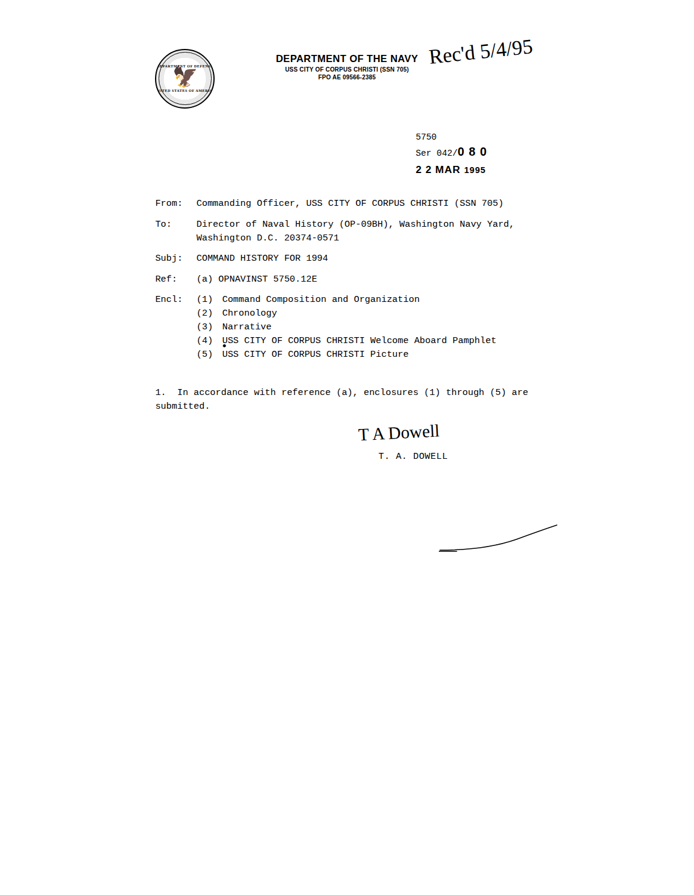DEPARTMENT OF DEFENSE
🦅
UNITED STATES OF AMERICA
DEPARTMENT OF THE NAVY
USS CITY OF CORPUS CHRISTI (SSN 705)
FPO AE 09566-2385
Rec'd 5/4/95
5750
Ser 042/0 8 0
2 2 MAR 1995
| From: | Commanding Officer, USS CITY OF CORPUS CHRISTI (SSN 705) |
| To: | Director of Naval History (OP-09BH), Washington Navy Yard, Washington D.C. 20374-0571 |
| Subj: | COMMAND HISTORY FOR 1994 |
| Ref: | (a) OPNAVINST 5750.12E |
| Encl: | (1) Command Composition and Organization (2) Chronology (3) Narrative (4) USS CITY OF CORPUS CHRISTI Welcome Aboard Pamphlet (5) USS CITY OF CORPUS CHRISTI Picture |
1. In accordance with reference (a), enclosures (1) through (5) are submitted.
T A Dowell
T. A. DOWELL
•